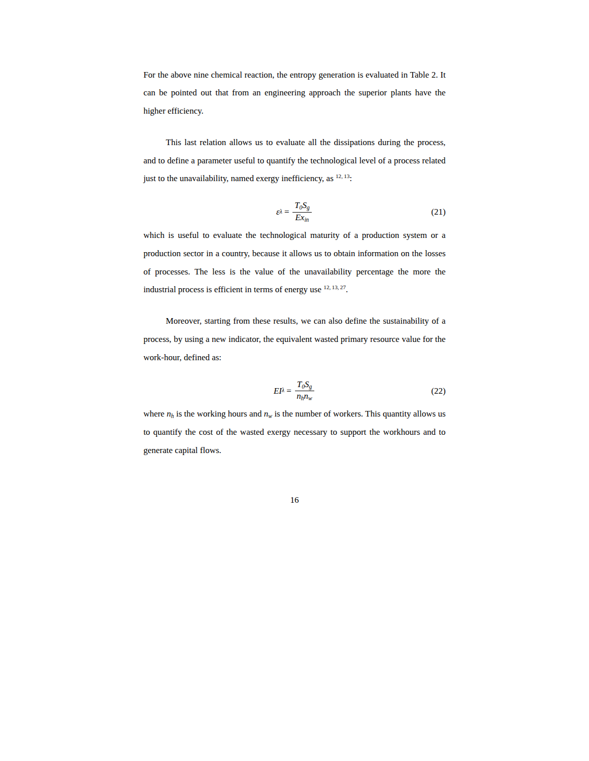For the above nine chemical reaction, the entropy generation is evaluated in Table 2. It can be pointed out that from an engineering approach the superior plants have the higher efficiency.
This last relation allows us to evaluate all the dissipations during the process, and to define a parameter useful to quantify the technological level of a process related just to the unavailability, named exergy inefficiency, as 12, 13:
ελ = T0Sg Exin (21)
which is useful to evaluate the technological maturity of a production system or a production sector in a country, because it allows us to obtain information on the losses of processes. The less is the value of the unavailability percentage the more the industrial process is efficient in terms of energy use 12, 13, 27.
Moreover, starting from these results, we can also define the sustainability of a process, by using a new indicator, the equivalent wasted primary resource value for the work-hour, defined as:
EIλ = T0Sg nhnw (22)
where nh is the working hours and nw is the number of workers. This quantity allows us to quantify the cost of the wasted exergy necessary to support the workhours and to generate capital flows.
16